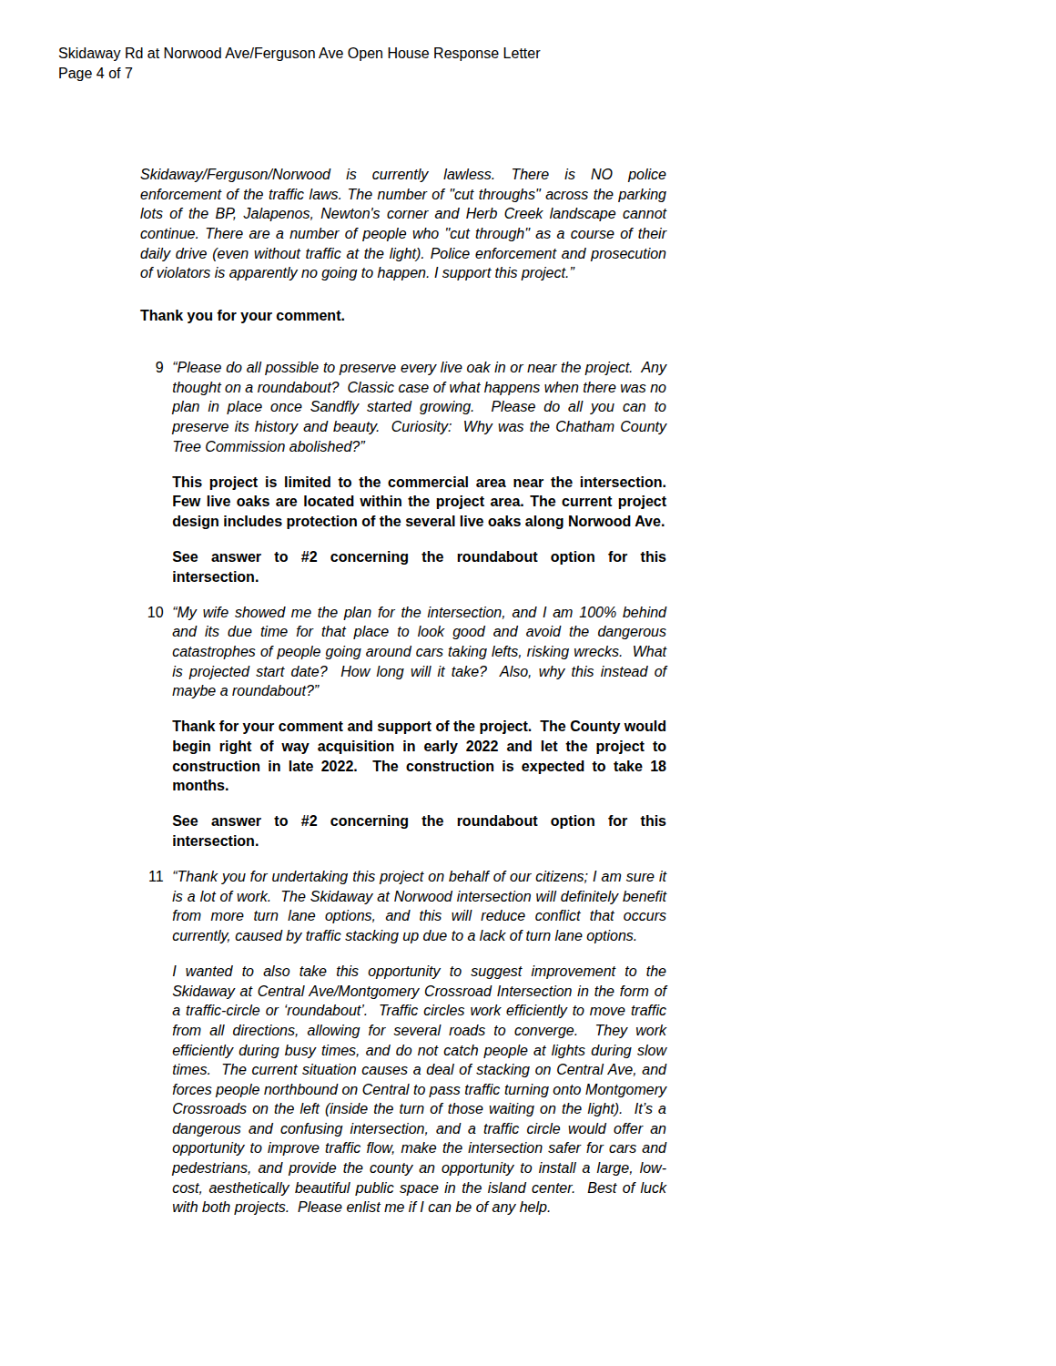Skidaway Rd at Norwood Ave/Ferguson Ave Open House Response Letter
Page 4 of 7
Skidaway/Ferguson/Norwood is currently lawless. There is NO police enforcement of the traffic laws. The number of "cut throughs" across the parking lots of the BP, Jalapenos, Newton's corner and Herb Creek landscape cannot continue. There are a number of people who "cut through" as a course of their daily drive (even without traffic at the light). Police enforcement and prosecution of violators is apparently no going to happen. I support this project.”
Thank you for your comment.
“Please do all possible to preserve every live oak in or near the project. Any thought on a roundabout? Classic case of what happens when there was no plan in place once Sandfly started growing. Please do all you can to preserve its history and beauty. Curiosity: Why was the Chatham County Tree Commission abolished?”
This project is limited to the commercial area near the intersection. Few live oaks are located within the project area. The current project design includes protection of the several live oaks along Norwood Ave.
See answer to #2 concerning the roundabout option for this intersection.
“My wife showed me the plan for the intersection, and I am 100% behind and its due time for that place to look good and avoid the dangerous catastrophes of people going around cars taking lefts, risking wrecks. What is projected start date? How long will it take? Also, why this instead of maybe a roundabout?”
Thank for your comment and support of the project. The County would begin right of way acquisition in early 2022 and let the project to construction in late 2022. The construction is expected to take 18 months.
See answer to #2 concerning the roundabout option for this intersection.
“Thank you for undertaking this project on behalf of our citizens; I am sure it is a lot of work. The Skidaway at Norwood intersection will definitely benefit from more turn lane options, and this will reduce conflict that occurs currently, caused by traffic stacking up due to a lack of turn lane options.
I wanted to also take this opportunity to suggest improvement to the Skidaway at Central Ave/Montgomery Crossroad Intersection in the form of a traffic-circle or ‘roundabout’. Traffic circles work efficiently to move traffic from all directions, allowing for several roads to converge. They work efficiently during busy times, and do not catch people at lights during slow times. The current situation causes a deal of stacking on Central Ave, and forces people northbound on Central to pass traffic turning onto Montgomery Crossroads on the left (inside the turn of those waiting on the light). It’s a dangerous and confusing intersection, and a traffic circle would offer an opportunity to improve traffic flow, make the intersection safer for cars and pedestrians, and provide the county an opportunity to install a large, low-cost, aesthetically beautiful public space in the island center. Best of luck with both projects. Please enlist me if I can be of any help.